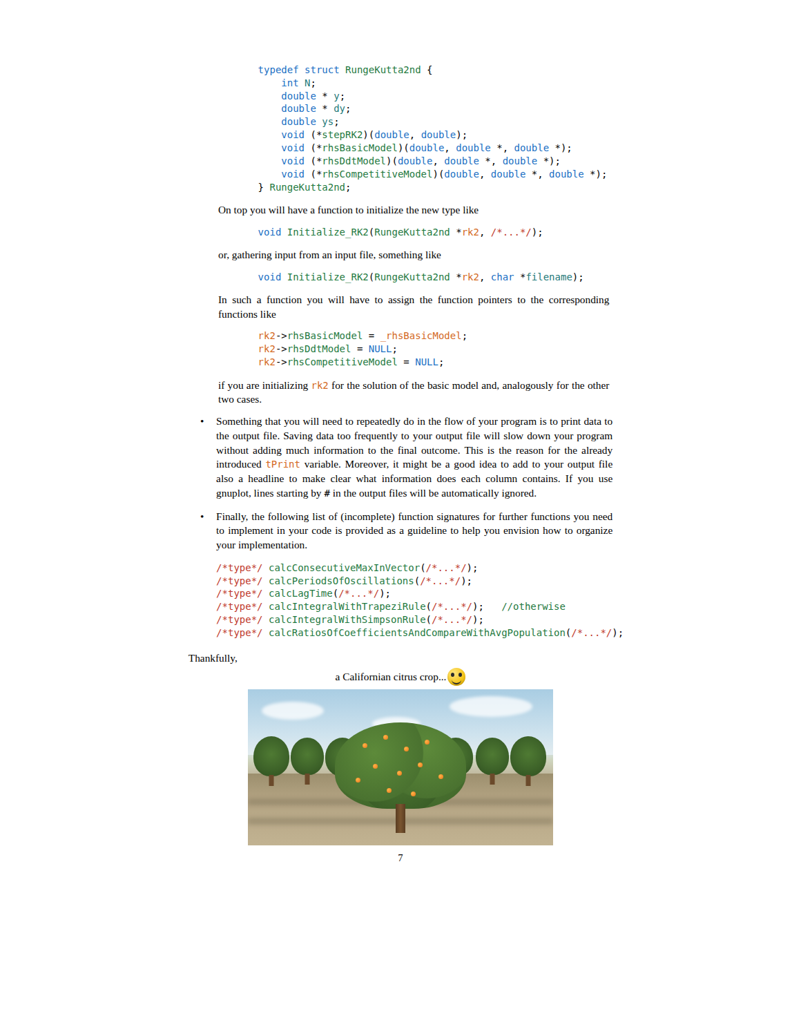typedef struct RungeKutta2nd {
    int N;
    double * y;
    double * dy;
    double ys;
    void (*stepRK2)(double, double);
    void (*rhsBasicModel)(double, double *, double *);
    void (*rhsDdtModel)(double, double *, double *);
    void (*rhsCompetitiveModel)(double, double *, double *);
} RungeKutta2nd;
On top you will have a function to initialize the new type like
void Initialize_RK2(RungeKutta2nd *rk2, /*...*/);
or, gathering input from an input file, something like
void Initialize_RK2(RungeKutta2nd *rk2, char *filename);
In such a function you will have to assign the function pointers to the corresponding functions like
rk2->rhsBasicModel = _rhsBasicModel;
rk2->rhsDdtModel = NULL;
rk2->rhsCompetitiveModel = NULL;
if you are initializing rk2 for the solution of the basic model and, analogously for the other two cases.
Something that you will need to repeatedly do in the flow of your program is to print data to the output file. Saving data too frequently to your output file will slow down your program without adding much information to the final outcome. This is the reason for the already introduced tPrint variable. Moreover, it might be a good idea to add to your output file also a headline to make clear what information does each column contains. If you use gnuplot, lines starting by # in the output files will be automatically ignored.
Finally, the following list of (incomplete) function signatures for further functions you need to implement in your code is provided as a guideline to help you envision how to organize your implementation.
/*type*/ calcConsecutiveMaxInVector(/*...*/);
/*type*/ calcPeriodsOfOscillations(/*...*/);
/*type*/ calcLagTime(/*...*/);
/*type*/ calcIntegralWithTrapeziRule(/*...*/);   //otherwise
/*type*/ calcIntegralWithSimpsonRule(/*...*/);
/*type*/ calcRatiosOfCoefficientsAndCompareWithAvgPopulation(/*...*/);
Thankfully,
a Californian citrus crop...
7